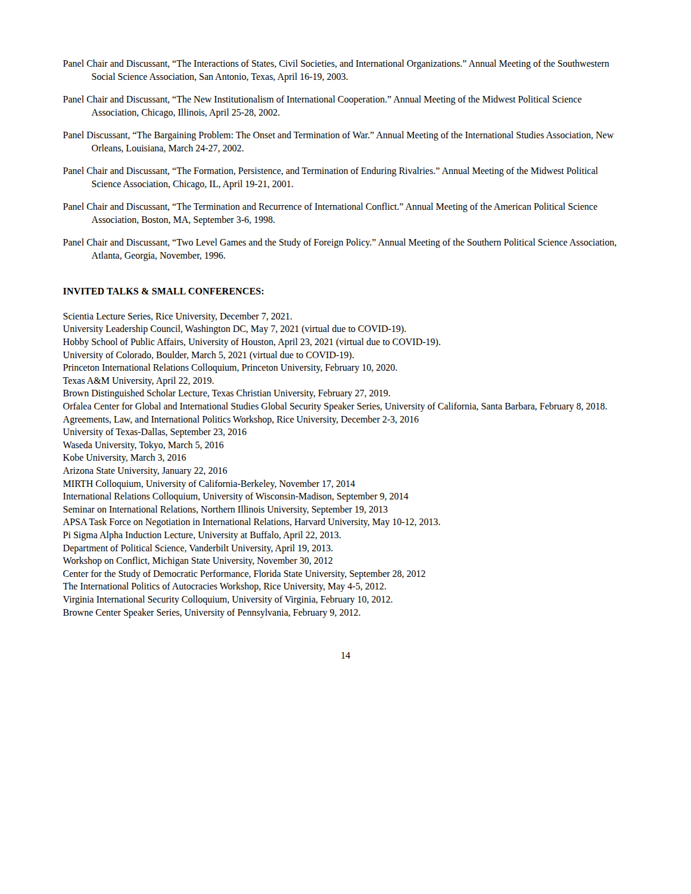Panel Chair and Discussant, “The Interactions of States, Civil Societies, and International Organizations.” Annual Meeting of the Southwestern Social Science Association, San Antonio, Texas, April 16-19, 2003.
Panel Chair and Discussant, “The New Institutionalism of International Cooperation.” Annual Meeting of the Midwest Political Science Association, Chicago, Illinois, April 25-28, 2002.
Panel Discussant, “The Bargaining Problem: The Onset and Termination of War.” Annual Meeting of the International Studies Association, New Orleans, Louisiana, March 24-27, 2002.
Panel Chair and Discussant, “The Formation, Persistence, and Termination of Enduring Rivalries.” Annual Meeting of the Midwest Political Science Association, Chicago, IL, April 19-21, 2001.
Panel Chair and Discussant, “The Termination and Recurrence of International Conflict.” Annual Meeting of the American Political Science Association, Boston, MA, September 3-6, 1998.
Panel Chair and Discussant, “Two Level Games and the Study of Foreign Policy.” Annual Meeting of the Southern Political Science Association, Atlanta, Georgia, November, 1996.
INVITED TALKS & SMALL CONFERENCES:
Scientia Lecture Series, Rice University, December 7, 2021.
University Leadership Council, Washington DC, May 7, 2021 (virtual due to COVID-19).
Hobby School of Public Affairs, University of Houston, April 23, 2021 (virtual due to COVID-19).
University of Colorado, Boulder, March 5, 2021 (virtual due to COVID-19).
Princeton International Relations Colloquium, Princeton University, February 10, 2020.
Texas A&M University, April 22, 2019.
Brown Distinguished Scholar Lecture, Texas Christian University, February 27, 2019.
Orfalea Center for Global and International Studies Global Security Speaker Series, University of California, Santa Barbara, February 8, 2018.
Agreements, Law, and International Politics Workshop, Rice University, December 2-3, 2016
University of Texas-Dallas, September 23, 2016
Waseda University, Tokyo, March 5, 2016
Kobe University, March 3, 2016
Arizona State University, January 22, 2016
MIRTH Colloquium, University of California-Berkeley, November 17, 2014
International Relations Colloquium, University of Wisconsin-Madison, September 9, 2014
Seminar on International Relations, Northern Illinois University, September 19, 2013
APSA Task Force on Negotiation in International Relations, Harvard University, May 10-12, 2013.
Pi Sigma Alpha Induction Lecture, University at Buffalo, April 22, 2013.
Department of Political Science, Vanderbilt University, April 19, 2013.
Workshop on Conflict, Michigan State University, November 30, 2012
Center for the Study of Democratic Performance, Florida State University, September 28, 2012
The International Politics of Autocracies Workshop, Rice University, May 4-5, 2012.
Virginia International Security Colloquium, University of Virginia, February 10, 2012.
Browne Center Speaker Series, University of Pennsylvania, February 9, 2012.
14